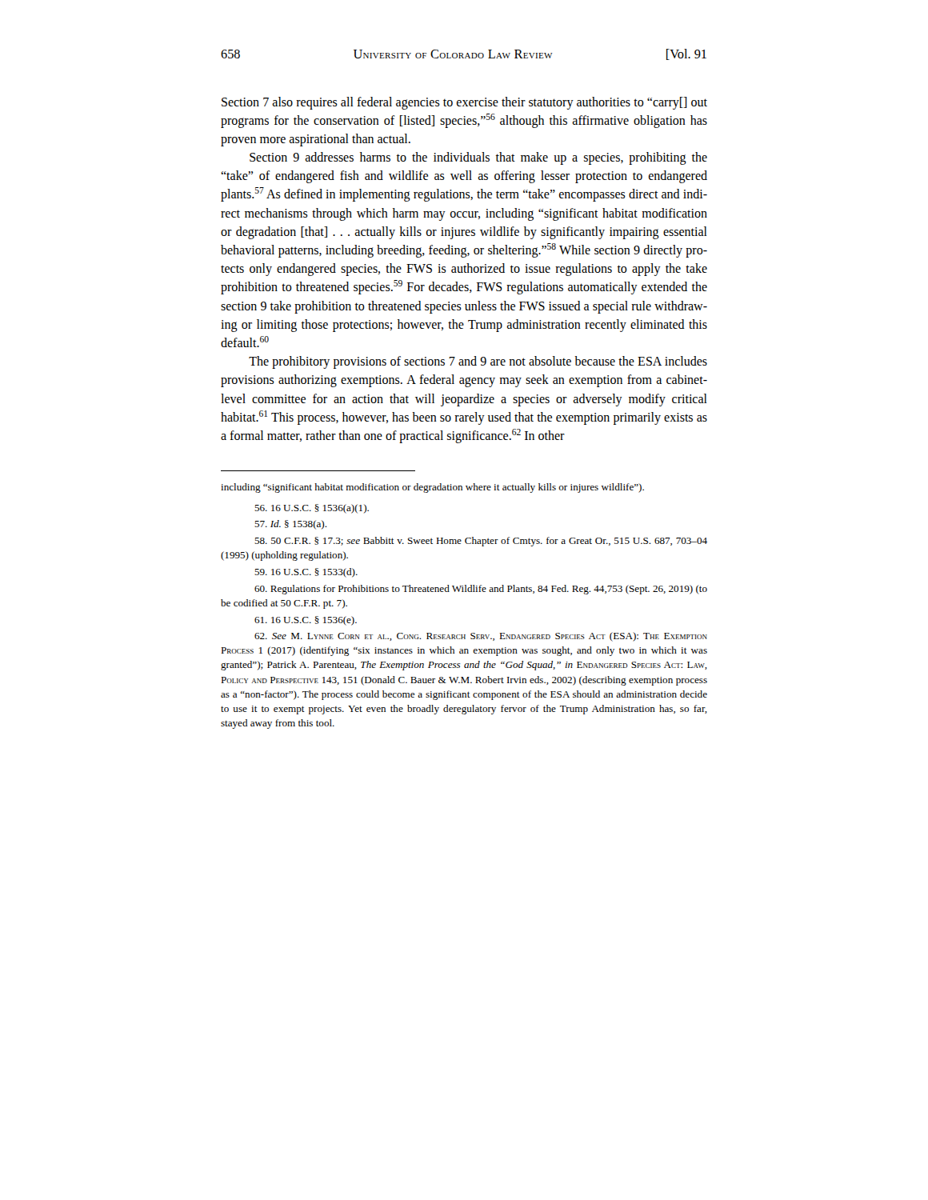658 University of Colorado Law Review [Vol. 91
Section 7 also requires all federal agencies to exercise their statutory authorities to “carry[] out programs for the conservation of [listed] species,”56 although this affirmative obligation has proven more aspirational than actual.
Section 9 addresses harms to the individuals that make up a species, prohibiting the “take” of endangered fish and wildlife as well as offering lesser protection to endangered plants.57 As defined in implementing regulations, the term “take” encompasses direct and indirect mechanisms through which harm may occur, including “significant habitat modification or degradation [that] . . . actually kills or injures wildlife by significantly impairing essential behavioral patterns, including breeding, feeding, or sheltering.”58 While section 9 directly protects only endangered species, the FWS is authorized to issue regulations to apply the take prohibition to threatened species.59 For decades, FWS regulations automatically extended the section 9 take prohibition to threatened species unless the FWS issued a special rule withdrawing or limiting those protections; however, the Trump administration recently eliminated this default.60
The prohibitory provisions of sections 7 and 9 are not absolute because the ESA includes provisions authorizing exemptions. A federal agency may seek an exemption from a cabinet-level committee for an action that will jeopardize a species or adversely modify critical habitat.61 This process, however, has been so rarely used that the exemption primarily exists as a formal matter, rather than one of practical significance.62 In other
including “significant habitat modification or degradation where it actually kills or injures wildlife”).
56. 16 U.S.C. § 1536(a)(1).
57. Id. § 1538(a).
58. 50 C.F.R. § 17.3; see Babbitt v. Sweet Home Chapter of Cmtys. for a Great Or., 515 U.S. 687, 703–04 (1995) (upholding regulation).
59. 16 U.S.C. § 1533(d).
60. Regulations for Prohibitions to Threatened Wildlife and Plants, 84 Fed. Reg. 44,753 (Sept. 26, 2019) (to be codified at 50 C.F.R. pt. 7).
61. 16 U.S.C. § 1536(e).
62. See M. Lynne Corn et al., Cong. Research Serv., Endangered Species Act (ESA): The Exemption Process 1 (2017) (identifying “six instances in which an exemption was sought, and only two in which it was granted”); Patrick A. Parenteau, The Exemption Process and the “God Squad,” in Endangered Species Act: Law, Policy and Perspective 143, 151 (Donald C. Bauer & W.M. Robert Irvin eds., 2002) (describing exemption process as a “non-factor”). The process could become a significant component of the ESA should an administration decide to use it to exempt projects. Yet even the broadly deregulatory fervor of the Trump Administration has, so far, stayed away from this tool.